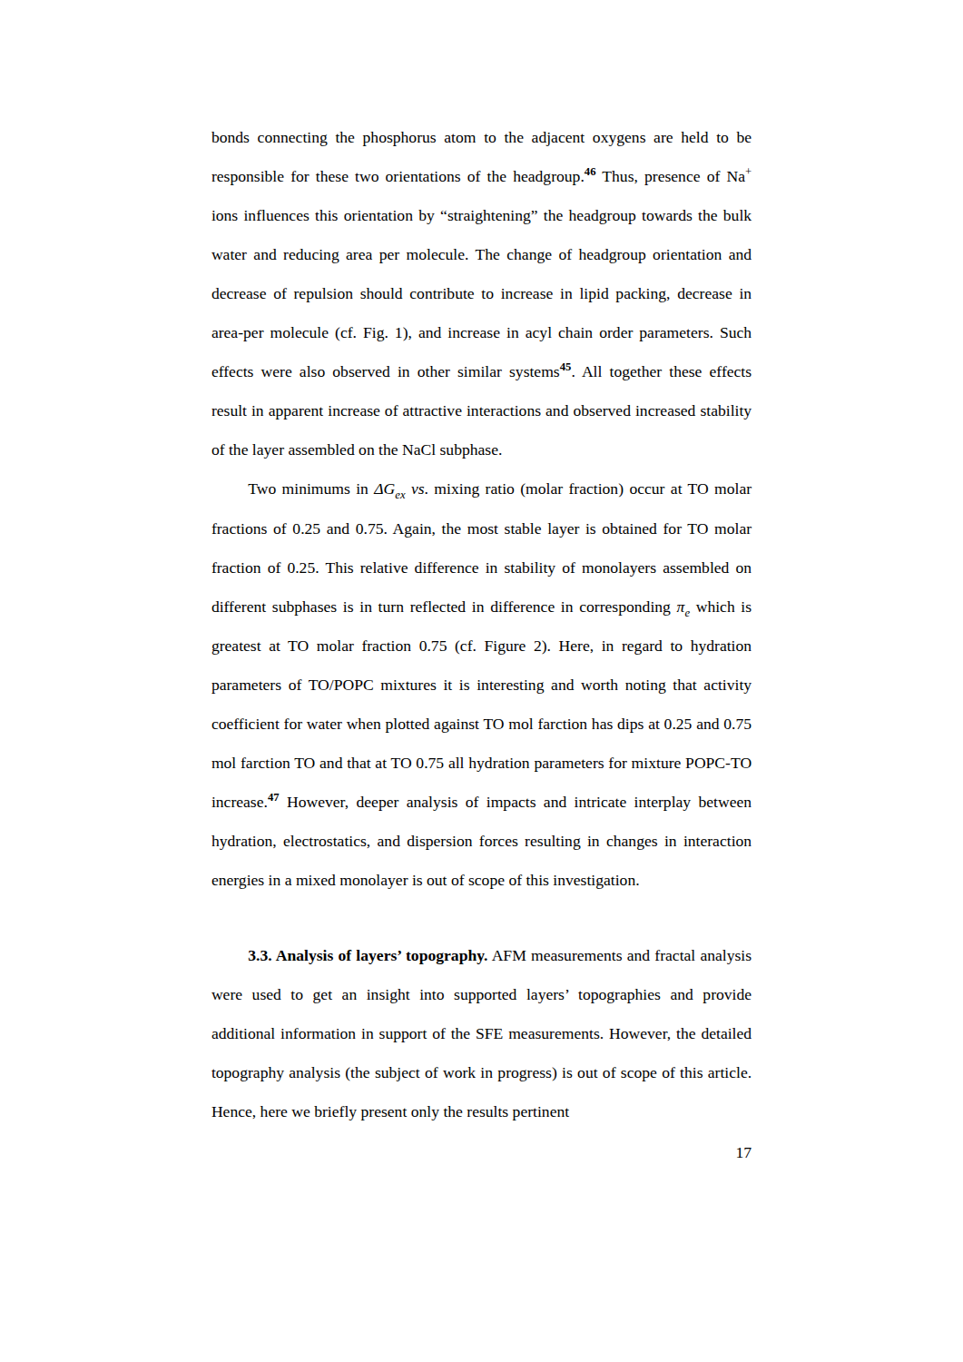bonds connecting the phosphorus atom to the adjacent oxygens are held to be responsible for these two orientations of the headgroup.46 Thus, presence of Na+ ions influences this orientation by “straightening” the headgroup towards the bulk water and reducing area per molecule. The change of headgroup orientation and decrease of repulsion should contribute to increase in lipid packing, decrease in area-per molecule (cf. Fig. 1), and increase in acyl chain order parameters. Such effects were also observed in other similar systems45. All together these effects result in apparent increase of attractive interactions and observed increased stability of the layer assembled on the NaCl subphase.
Two minimums in ΔGex vs. mixing ratio (molar fraction) occur at TO molar fractions of 0.25 and 0.75. Again, the most stable layer is obtained for TO molar fraction of 0.25. This relative difference in stability of monolayers assembled on different subphases is in turn reflected in difference in corresponding πe which is greatest at TO molar fraction 0.75 (cf. Figure 2). Here, in regard to hydration parameters of TO/POPC mixtures it is interesting and worth noting that activity coefficient for water when plotted against TO mol farction has dips at 0.25 and 0.75 mol farction TO and that at TO 0.75 all hydration parameters for mixture POPC-TO increase.47 However, deeper analysis of impacts and intricate interplay between hydration, electrostatics, and dispersion forces resulting in changes in interaction energies in a mixed monolayer is out of scope of this investigation.
3.3. Analysis of layers’ topography. AFM measurements and fractal analysis were used to get an insight into supported layers’ topographies and provide additional information in support of the SFE measurements. However, the detailed topography analysis (the subject of work in progress) is out of scope of this article. Hence, here we briefly present only the results pertinent
17